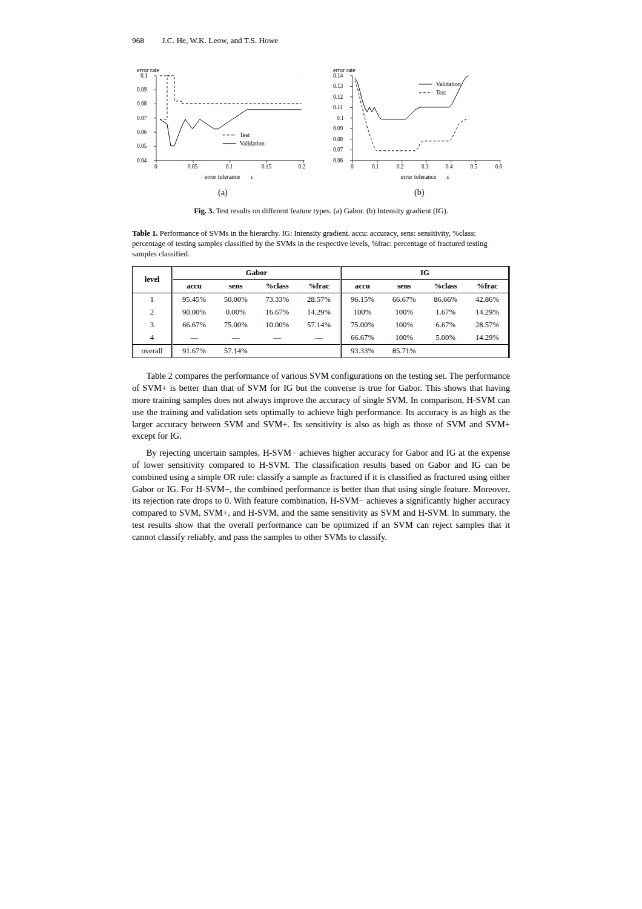968 J.C. He, W.K. Leow, and T.S. Howe
error rate 0.1 0.09 0.08 0.07 0.06 0.05 0.04 0 0.05 0.1 0.15 0.2 error tolerance ε Test Validation
(a)
error rate 0.14 0.13 0.12 0.11 0.1 0.09 0.08 0.07 0.06 0 0.1 0.2 0.3 0.4 0.5 0.6 error tolerance ε Validation Test
(b)
Fig. 3. Test results on different feature types. (a) Gabor. (b) Intensity gradient (IG).
Table 1. Performance of SVMs in the hierarchy. IG: Intensity gradient. accu: accuracy, sens: sensitivity, %class: percentage of testing samples classified by the SVMs in the respective levels, %frac: percentage of fractured testing samples classified.
| level | Gabor | IG |
| --- | --- | --- |
| accu | sens | %class | %frac | accu | sens | %class | %frac |
| 1 | 95.45% | 50.00% | 73.33% | 28.57% | 96.15% | 66.67% | 86.66% | 42.86% |
| 2 | 90.00% | 0.00% | 16.67% | 14.29% | 100% | 100% | 1.67% | 14.29% |
| 3 | 66.67% | 75.00% | 10.00% | 57.14% | 75.00% | 100% | 6.67% | 28.57% |
| 4 | — | — | — | — | 66.67% | 100% | 5.00% | 14.29% |
| overall | 91.67% | 57.14% | | | 93.33% | 85.71% | | |
Table 2 compares the performance of various SVM configurations on the testing set. The performance of SVM+ is better than that of SVM for IG but the converse is true for Gabor. This shows that having more training samples does not always improve the accuracy of single SVM. In comparison, H-SVM can use the training and validation sets optimally to achieve high performance. Its accuracy is as high as the larger accuracy between SVM and SVM+. Its sensitivity is also as high as those of SVM and SVM+ except for IG.
By rejecting uncertain samples, H-SVM− achieves higher accuracy for Gabor and IG at the expense of lower sensitivity compared to H-SVM. The classification results based on Gabor and IG can be combined using a simple OR rule: classify a sample as fractured if it is classified as fractured using either Gabor or IG. For H-SVM−, the combined performance is better than that using single feature. Moreover, its rejection rate drops to 0. With feature combination, H-SVM− achieves a significantly higher accuracy compared to SVM, SVM+, and H-SVM, and the same sensitivity as SVM and H-SVM. In summary, the test results show that the overall performance can be optimized if an SVM can reject samples that it cannot classify reliably, and pass the samples to other SVMs to classify.